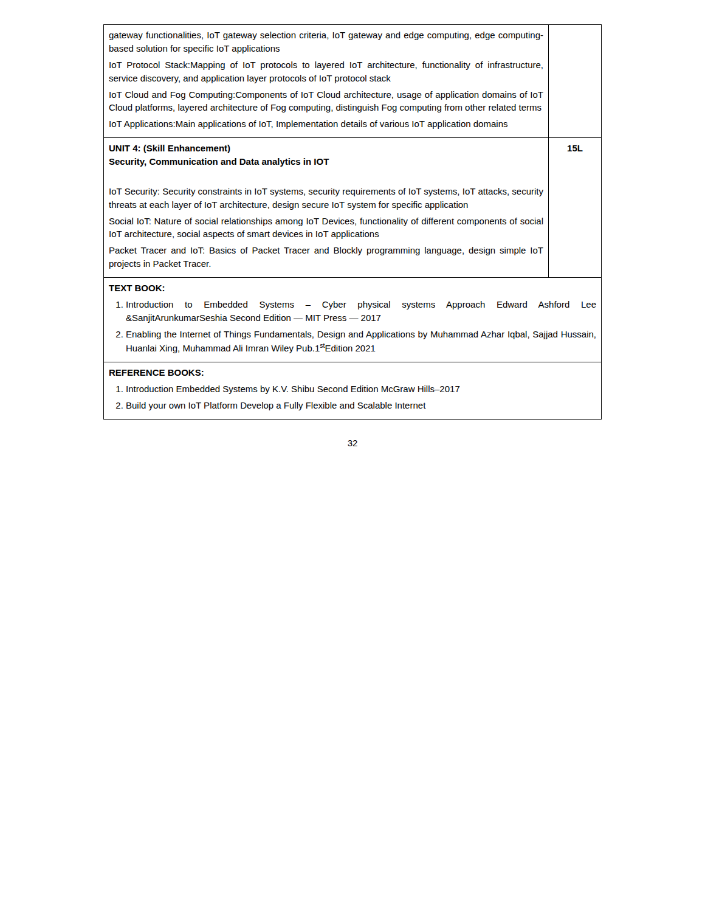| gateway functionalities, IoT gateway selection criteria, IoT gateway and edge computing, edge computing-based solution for specific IoT applications IoT Protocol Stack:Mapping of IoT protocols to layered IoT architecture, functionality of infrastructure, service discovery, and application layer protocols of IoT protocol stack IoT Cloud and Fog Computing:Components of IoT Cloud architecture, usage of application domains of IoT Cloud platforms, layered architecture of Fog computing, distinguish Fog computing from other related terms IoT Applications:Main applications of IoT, Implementation details of various IoT application domains | |
| UNIT 4: (Skill Enhancement) Security, Communication and Data analytics in IOT IoT Security: Security constraints in IoT systems, security requirements of IoT systems, IoT attacks, security threats at each layer of IoT architecture, design secure IoT system for specific application Social IoT: Nature of social relationships among IoT Devices, functionality of different components of social IoT architecture, social aspects of smart devices in IoT applications Packet Tracer and IoT: Basics of Packet Tracer and Blockly programming language, design simple IoT projects in Packet Tracer. | 15L |
| TEXT BOOK: Introduction to Embedded Systems – Cyber physical systems Approach Edward Ashford Lee &SanjitArunkumarSeshia Second Edition — MIT Press — 2017 Enabling the Internet of Things Fundamentals, Design and Applications by Muhammad Azhar Iqbal, Sajjad Hussain, Huanlai Xing, Muhammad Ali Imran Wiley Pub.1 st Edition 2021 |
| REFERENCE BOOKS: Introduction Embedded Systems by K.V. Shibu Second Edition McGraw Hills–2017 Build your own IoT Platform Develop a Fully Flexible and Scalable Internet |
32